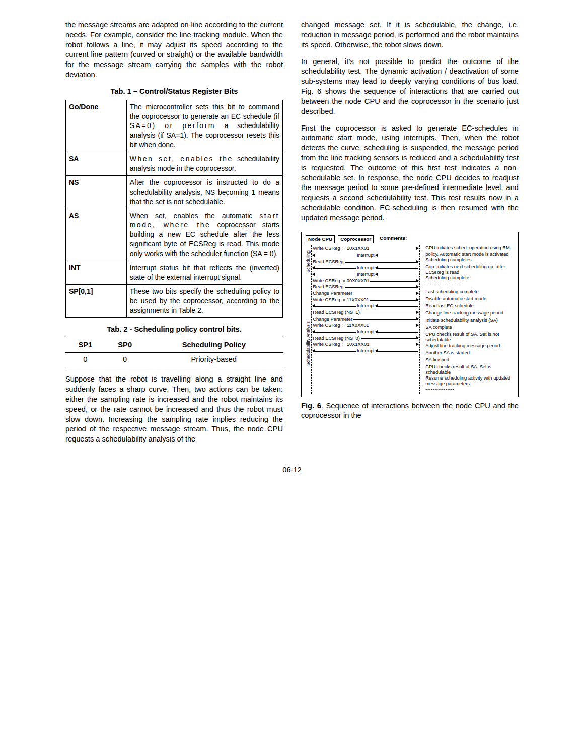the message streams are adapted on-line according to the current needs. For example, consider the line-tracking module. When the robot follows a line, it may adjust its speed according to the current line pattern (curved or straight) or the available bandwidth for the message stream carrying the samples with the robot deviation.
Tab. 1 – Control/Status Register Bits
| Go/Done | The microcontroller sets this bit to command the coprocessor to generate an EC schedule (if SA=0) or perform a schedulability analysis (if SA=1). The coprocessor resets this bit when done. |
| SA | When set, enables the schedulability analysis mode in the coprocessor. |
| NS | After the coprocessor is instructed to do a schedulability analysis, NS becoming 1 means that the set is not schedulable. |
| AS | When set, enables the automatic start mode, where the coprocessor starts building a new EC schedule after the less significant byte of ECSReg is read. This mode only works with the scheduler function (SA = 0). |
| INT | Interrupt status bit that reflects the (inverted) state of the external interrupt signal. |
| SP[0,1] | These two bits specify the scheduling policy to be used by the coprocessor, according to the assignments in Table 2. |
Tab. 2 - Scheduling policy control bits.
| SP1 | SP0 | Scheduling Policy |
| --- | --- | --- |
| 0 | 0 | Priority-based |
Suppose that the robot is travelling along a straight line and suddenly faces a sharp curve. Then, two actions can be taken: either the sampling rate is increased and the robot maintains its speed, or the rate cannot be increased and thus the robot must slow down. Increasing the sampling rate implies reducing the period of the respective message stream. Thus, the node CPU requests a schedulability analysis of the
changed message set. If it is schedulable, the change, i.e. reduction in message period, is performed and the robot maintains its speed. Otherwise, the robot slows down.
In general, it’s not possible to predict the outcome of the schedulability test. The dynamic activation / deactivation of some sub-systems may lead to deeply varying conditions of bus load. Fig. 6 shows the sequence of interactions that are carried out between the node CPU and the coprocessor in the scenario just described.
First the coprocessor is asked to generate EC-schedules in automatic start mode, using interrupts. Then, when the robot detects the curve, scheduling is suspended, the message period from the line tracking sensors is reduced and a schedulability test is requested. The outcome of this first test indicates a non-schedulable set. In response, the node CPU decides to readjust the message period to some pre-defined intermediate level, and requests a second schedulability test. This test results now in a schedulable condition. EC-scheduling is then resumed with the updated message period.
Node CPU Coprocessor Comments:
Scheduling Schedulability Analysis
Write CSReg := 10X1XX01
Interrupt
Read ECSReg
Interrupt
Interrupt
Write CSReg := 00X0XX01
Read ECSReg
Change Parameter
Write CSReg := 11X0XX01
Interrupt
Read ECSReg (NS=1)
Change Parameter
Write CSReg := 11X0XX01
Interrupt
Read ECSReg (NS=0)
Write CSReg := 10X1XX01
Interrupt
CPU initiates sched. operation using RM policy. Automatic start mode is activated
Scheduling completes
Cop. initiates next scheduling op. after ECSReg is read
Scheduling complete
--------------------
Last scheduling complete
Disable automatic start mode
Read last EC-schedule
Change line-tracking message period
Initiate schedulability analysis (SA)
SA complete
CPU checks result of SA. Set is not schedulable
Adjust line-tracking message period
Another SA is started
SA finished
CPU checks result of SA. Set is schedulable
Resume scheduling activity with updated message parameters
----------------
Fig. 6. Sequence of interactions between the node CPU and the coprocessor in the
06-12